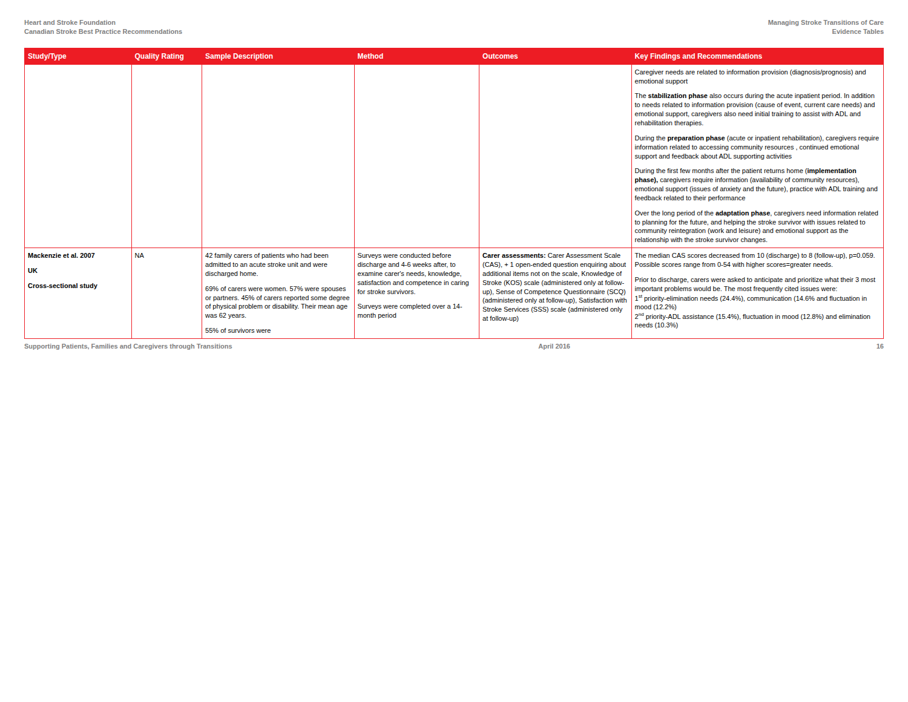Heart and Stroke Foundation
Canadian Stroke Best Practice Recommendations
Managing Stroke Transitions of Care
Evidence Tables
| Study/Type | Quality Rating | Sample Description | Method | Outcomes | Key Findings and Recommendations |
| --- | --- | --- | --- | --- | --- |
| | | | | | Caregiver needs are related to information provision (diagnosis/prognosis) and emotional support The stabilization phase also occurs during the acute inpatient period. In addition to needs related to information provision (cause of event, current care needs) and emotional support, caregivers also need initial training to assist with ADL and rehabilitation therapies. During the preparation phase (acute or inpatient rehabilitation), caregivers require information related to accessing community resources , continued emotional support and feedback about ADL supporting activities During the first few months after the patient returns home ( implementation phase), caregivers require information (availability of community resources), emotional support (issues of anxiety and the future), practice with ADL training and feedback related to their performance Over the long period of the adaptation phase , caregivers need information related to planning for the future, and helping the stroke survivor with issues related to community reintegration (work and leisure) and emotional support as the relationship with the stroke survivor changes. |
| Mackenzie et al. 2007 UK Cross-sectional study | NA | 42 family carers of patients who had been admitted to an acute stroke unit and were discharged home. 69% of carers were women. 57% were spouses or partners. 45% of carers reported some degree of physical problem or disability. Their mean age was 62 years. 55% of survivors were | Surveys were conducted before discharge and 4-6 weeks after, to examine carer's needs, knowledge, satisfaction and competence in caring for stroke survivors. Surveys were completed over a 14-month period | Carer assessments: Carer Assessment Scale (CAS), + 1 open-ended question enquiring about additional items not on the scale, Knowledge of Stroke (KOS) scale (administered only at follow-up), Sense of Competence Questionnaire (SCQ)(administered only at follow-up), Satisfaction with Stroke Services (SSS) scale (administered only at follow-up) | The median CAS scores decreased from 10 (discharge) to 8 (follow-up), p=0.059. Possible scores range from 0-54 with higher scores=greater needs. Prior to discharge, carers were asked to anticipate and prioritize what their 3 most important problems would be. The most frequently cited issues were: 1 st priority-elimination needs (24.4%), communication (14.6% and fluctuation in mood (12.2%) 2 nd priority-ADL assistance (15.4%), fluctuation in mood (12.8%) and elimination needs (10.3%) |
Supporting Patients, Families and Caregivers through Transitions
April 2016
16